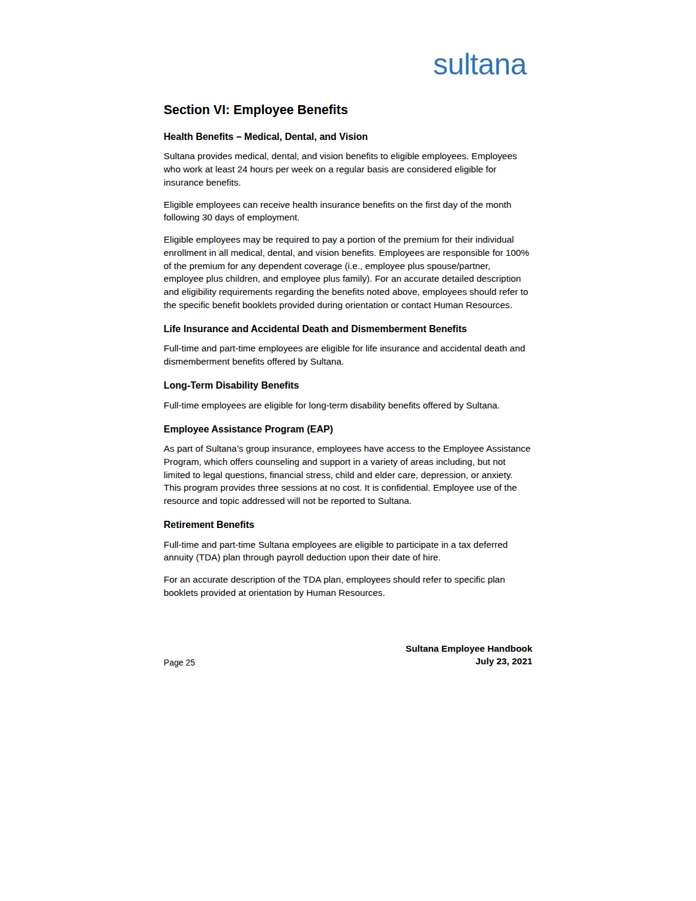sultana
Section VI: Employee Benefits
Health Benefits – Medical, Dental, and Vision
Sultana provides medical, dental, and vision benefits to eligible employees. Employees who work at least 24 hours per week on a regular basis are considered eligible for insurance benefits.
Eligible employees can receive health insurance benefits on the first day of the month following 30 days of employment.
Eligible employees may be required to pay a portion of the premium for their individual enrollment in all medical, dental, and vision benefits. Employees are responsible for 100% of the premium for any dependent coverage (i.e., employee plus spouse/partner, employee plus children, and employee plus family). For an accurate detailed description and eligibility requirements regarding the benefits noted above, employees should refer to the specific benefit booklets provided during orientation or contact Human Resources.
Life Insurance and Accidental Death and Dismemberment Benefits
Full-time and part-time employees are eligible for life insurance and accidental death and dismemberment benefits offered by Sultana.
Long-Term Disability Benefits
Full-time employees are eligible for long-term disability benefits offered by Sultana.
Employee Assistance Program (EAP)
As part of Sultana’s group insurance, employees have access to the Employee Assistance Program, which offers counseling and support in a variety of areas including, but not limited to legal questions, financial stress, child and elder care, depression, or anxiety. This program provides three sessions at no cost. It is confidential. Employee use of the resource and topic addressed will not be reported to Sultana.
Retirement Benefits
Full-time and part-time Sultana employees are eligible to participate in a tax deferred annuity (TDA) plan through payroll deduction upon their date of hire.
For an accurate description of the TDA plan, employees should refer to specific plan booklets provided at orientation by Human Resources.
Page 25
Sultana Employee Handbook
July 23, 2021